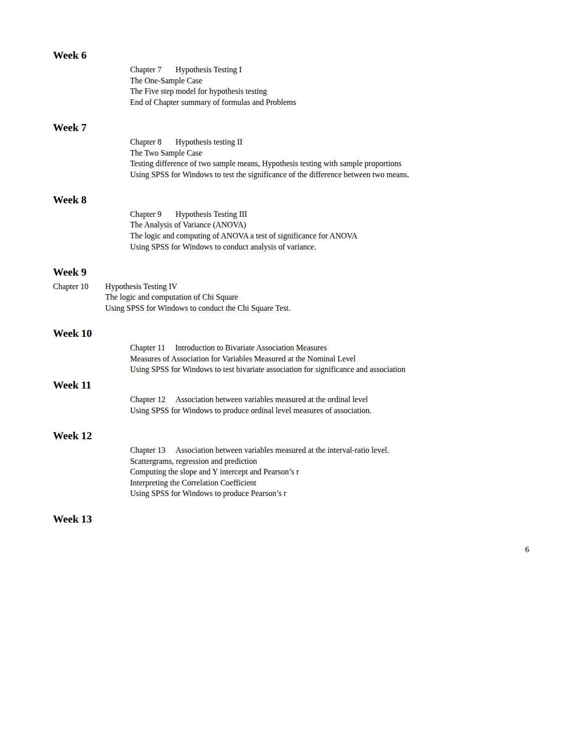Week 6
Chapter 7 Hypothesis Testing I
The One-Sample Case
The Five step model for hypothesis testing
End of Chapter summary of formulas and Problems
Week 7
Chapter 8 Hypothesis testing II
The Two Sample Case
Testing difference of two sample means, Hypothesis testing with sample proportions
Using SPSS for Windows to test the significance of the difference between two means.
Week 8
Chapter 9 Hypothesis Testing III
The Analysis of Variance (ANOVA)
The logic and computing of ANOVA a test of significance for ANOVA
Using SPSS for Windows to conduct analysis of variance.
Week 9
Chapter 10
Hypothesis Testing IV
The logic and computation of Chi Square
Using SPSS for Windows to conduct the Chi Square Test.
Week 10
Chapter 11 Introduction to Bivariate Association Measures
Measures of Association for Variables Measured at the Nominal Level
Using SPSS for Windows to test bivariate association for significance and association
Week 11
Chapter 12 Association between variables measured at the ordinal level
Using SPSS for Windows to produce ordinal level measures of association.
Week 12
Chapter 13 Association between variables measured at the interval-ratio level.
Scattergrams, regression and prediction
Computing the slope and Y intercept and Pearson’s r
Interpreting the Correlation Coefficient
Using SPSS for Windows to produce Pearson’s r
Week 13
6